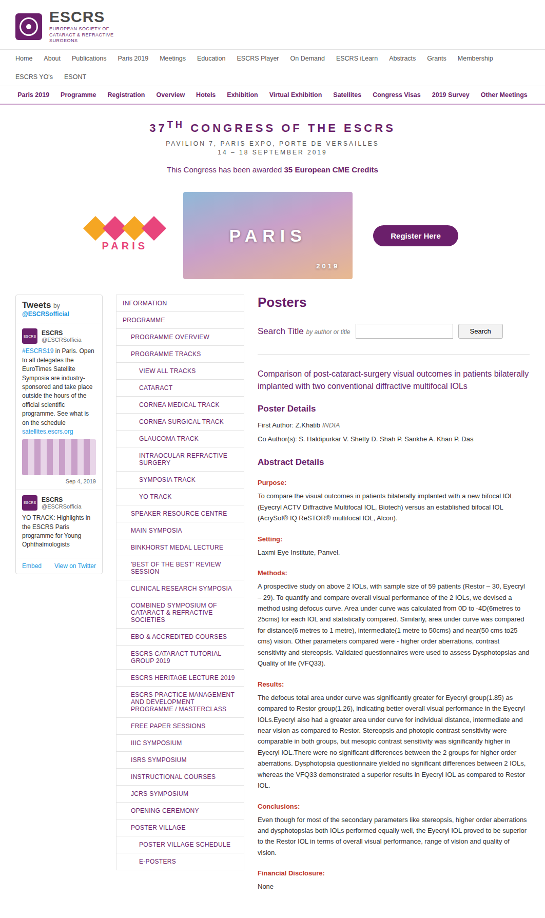ESCRS
European Society of
Cataract & Refractive
Surgeons
Home
About
Publications
Paris 2019
Meetings
Education
ESCRS Player
On Demand
ESCRS iLearn
Abstracts
Grants
Membership
ESCRS YO's
ESONT
Paris 2019
Programme
Registration
Overview
Hotels
Exhibition
Virtual Exhibition
Satellites
Congress Visas
2019 Survey
Other Meetings
37TH CONGRESS OF THE ESCRS
PAVILION 7, PARIS EXPO, PORTE DE VERSAILLES
14 – 18 SEPTEMBER 2019
This Congress has been awarded 35 European CME Credits
PARIS
PARIS 2019
Register Here
Tweets by @ESCRSofficial
ESCRS
ESCRS
@ESCRSofficia
#ESCRS19 in Paris. Open to all delegates the EuroTimes Satellite Symposia are industry-sponsored and take place outside the hours of the official scientific programme. See what is on the schedule satellites.escrs.org
Sep 4, 2019
ESCRS
ESCRS
@ESCRSofficia
YO TRACK: Highlights in the ESCRS Paris programme for Young Ophthalmologists
Embed View on Twitter
INFORMATION PROGRAMME PROGRAMME OVERVIEW PROGRAMME TRACKS VIEW ALL TRACKS CATARACT CORNEA MEDICAL TRACK CORNEA SURGICAL TRACK GLAUCOMA TRACK INTRAOCULAR REFRACTIVE SURGERY SYMPOSIA TRACK YO TRACK SPEAKER RESOURCE CENTRE MAIN SYMPOSIA BINKHORST MEDAL LECTURE 'BEST OF THE BEST' REVIEW SESSION CLINICAL RESEARCH SYMPOSIA COMBINED SYMPOSIUM OF CATARACT & REFRACTIVE SOCIETIES EBO & ACCREDITED COURSES ESCRS CATARACT TUTORIAL GROUP 2019 ESCRS HERITAGE LECTURE 2019 ESCRS PRACTICE MANAGEMENT AND DEVELOPMENT PROGRAMME / MASTERCLASS FREE PAPER SESSIONS IIIC SYMPOSIUM ISRS SYMPOSIUM INSTRUCTIONAL COURSES JCRS SYMPOSIUM OPENING CEREMONY POSTER VILLAGE POSTER VILLAGE SCHEDULE E-POSTERS
Posters
Search Title by author or title Search
Comparison of post-cataract-surgery visual outcomes in patients bilaterally implanted with two conventional diffractive multifocal IOLs
Poster Details
First Author: Z.Khatib INDIA
Co Author(s): S. Haldipurkar V. Shetty D. Shah P. Sankhe A. Khan P. Das
Abstract Details
Purpose:
To compare the visual outcomes in patients bilaterally implanted with a new bifocal IOL (Eyecryl ACTV Diffractive Multifocal IOL, Biotech) versus an established bifocal IOL (AcrySof® IQ ReSTOR® multifocal IOL, Alcon).
Setting:
Laxmi Eye Institute, Panvel.
Methods:
A prospective study on above 2 IOLs, with sample size of 59 patients (Restor – 30, Eyecryl – 29). To quantify and compare overall visual performance of the 2 IOLs, we devised a method using defocus curve. Area under curve was calculated from 0D to -4D(6metres to 25cms) for each IOL and statistically compared. Similarly, area under curve was compared for distance(6 metres to 1 metre), intermediate(1 metre to 50cms) and near(50 cms to25 cms) vision. Other parameters compared were - higher order aberrations, contrast sensitivity and stereopsis. Validated questionnaires were used to assess Dysphotopsias and Quality of life (VFQ33).
Results:
The defocus total area under curve was significantly greater for Eyecryl group(1.85) as compared to Restor group(1.26), indicating better overall visual performance in the Eyecryl IOLs.Eyecryl also had a greater area under curve for individual distance, intermediate and near vision as compared to Restor. Stereopsis and photopic contrast sensitivity were comparable in both groups, but mesopic contrast sensitivity was significantly higher in Eyecryl IOL.There were no significant differences between the 2 groups for higher order aberrations. Dysphotopsia questionnaire yielded no significant differences between 2 IOLs, whereas the VFQ33 demonstrated a superior results in Eyecryl IOL as compared to Restor IOL.
Conclusions:
Even though for most of the secondary parameters like stereopsis, higher order aberrations and dysphotopsias both IOLs performed equally well, the Eyecryl IOL proved to be superior to the Restor IOL in terms of overall visual performance, range of vision and quality of vision.
Financial Disclosure:
None